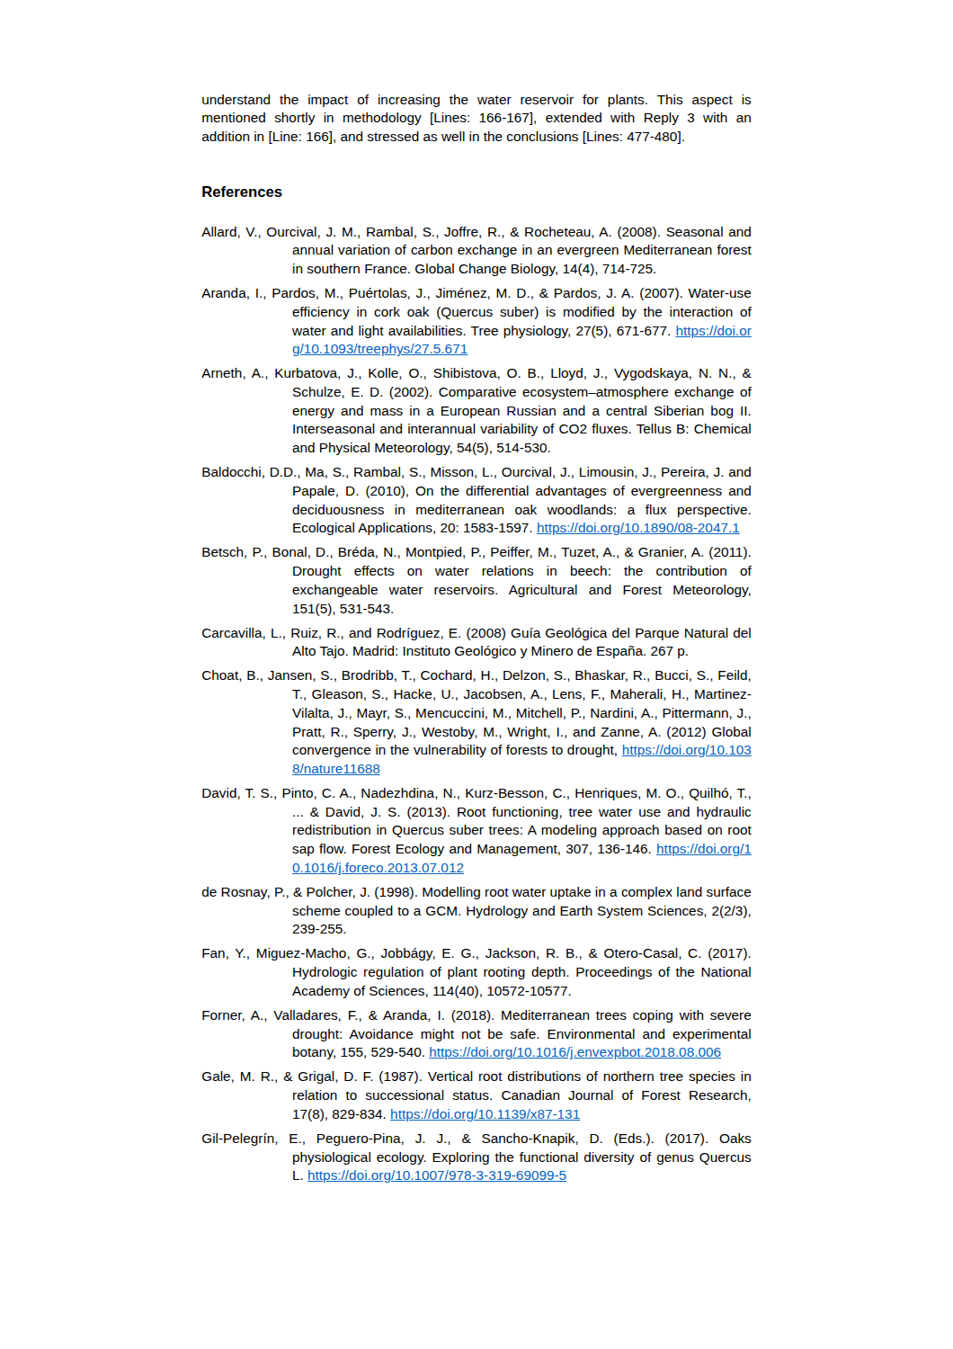understand the impact of increasing the water reservoir for plants. This aspect is mentioned shortly in methodology [Lines: 166-167], extended with Reply 3 with an addition in [Line: 166], and stressed as well in the conclusions [Lines: 477-480].
References
Allard, V., Ourcival, J. M., Rambal, S., Joffre, R., & Rocheteau, A. (2008). Seasonal and annual variation of carbon exchange in an evergreen Mediterranean forest in southern France. Global Change Biology, 14(4), 714-725.
Aranda, I., Pardos, M., Puértolas, J., Jiménez, M. D., & Pardos, J. A. (2007). Water-use efficiency in cork oak (Quercus suber) is modified by the interaction of water and light availabilities. Tree physiology, 27(5), 671-677. https://doi.org/10.1093/treephys/27.5.671
Arneth, A., Kurbatova, J., Kolle, O., Shibistova, O. B., Lloyd, J., Vygodskaya, N. N., & Schulze, E. D. (2002). Comparative ecosystem–atmosphere exchange of energy and mass in a European Russian and a central Siberian bog II. Interseasonal and interannual variability of CO2 fluxes. Tellus B: Chemical and Physical Meteorology, 54(5), 514-530.
Baldocchi, D.D., Ma, S., Rambal, S., Misson, L., Ourcival, J., Limousin, J., Pereira, J. and Papale, D. (2010), On the differential advantages of evergreenness and deciduousness in mediterranean oak woodlands: a flux perspective. Ecological Applications, 20: 1583-1597. https://doi.org/10.1890/08-2047.1
Betsch, P., Bonal, D., Bréda, N., Montpied, P., Peiffer, M., Tuzet, A., & Granier, A. (2011). Drought effects on water relations in beech: the contribution of exchangeable water reservoirs. Agricultural and Forest Meteorology, 151(5), 531-543.
Carcavilla, L., Ruiz, R., and Rodríguez, E. (2008) Guía Geológica del Parque Natural del Alto Tajo. Madrid: Instituto Geológico y Minero de España. 267 p.
Choat, B., Jansen, S., Brodribb, T., Cochard, H., Delzon, S., Bhaskar, R., Bucci, S., Feild, T., Gleason, S., Hacke, U., Jacobsen, A., Lens, F., Maherali, H., Martinez-Vilalta, J., Mayr, S., Mencuccini, M., Mitchell, P., Nardini, A., Pittermann, J., Pratt, R., Sperry, J., Westoby, M., Wright, I., and Zanne, A. (2012) Global convergence in the vulnerability of forests to drought, https://doi.org/10.1038/nature11688
David, T. S., Pinto, C. A., Nadezhdina, N., Kurz-Besson, C., Henriques, M. O., Quilhó, T., ... & David, J. S. (2013). Root functioning, tree water use and hydraulic redistribution in Quercus suber trees: A modeling approach based on root sap flow. Forest Ecology and Management, 307, 136-146. https://doi.org/10.1016/j.foreco.2013.07.012
de Rosnay, P., & Polcher, J. (1998). Modelling root water uptake in a complex land surface scheme coupled to a GCM. Hydrology and Earth System Sciences, 2(2/3), 239-255.
Fan, Y., Miguez-Macho, G., Jobbágy, E. G., Jackson, R. B., & Otero-Casal, C. (2017). Hydrologic regulation of plant rooting depth. Proceedings of the National Academy of Sciences, 114(40), 10572-10577.
Forner, A., Valladares, F., & Aranda, I. (2018). Mediterranean trees coping with severe drought: Avoidance might not be safe. Environmental and experimental botany, 155, 529-540. https://doi.org/10.1016/j.envexpbot.2018.08.006
Gale, M. R., & Grigal, D. F. (1987). Vertical root distributions of northern tree species in relation to successional status. Canadian Journal of Forest Research, 17(8), 829-834. https://doi.org/10.1139/x87-131
Gil-Pelegrín, E., Peguero-Pina, J. J., & Sancho-Knapik, D. (Eds.). (2017). Oaks physiological ecology. Exploring the functional diversity of genus Quercus L. https://doi.org/10.1007/978-3-319-69099-5